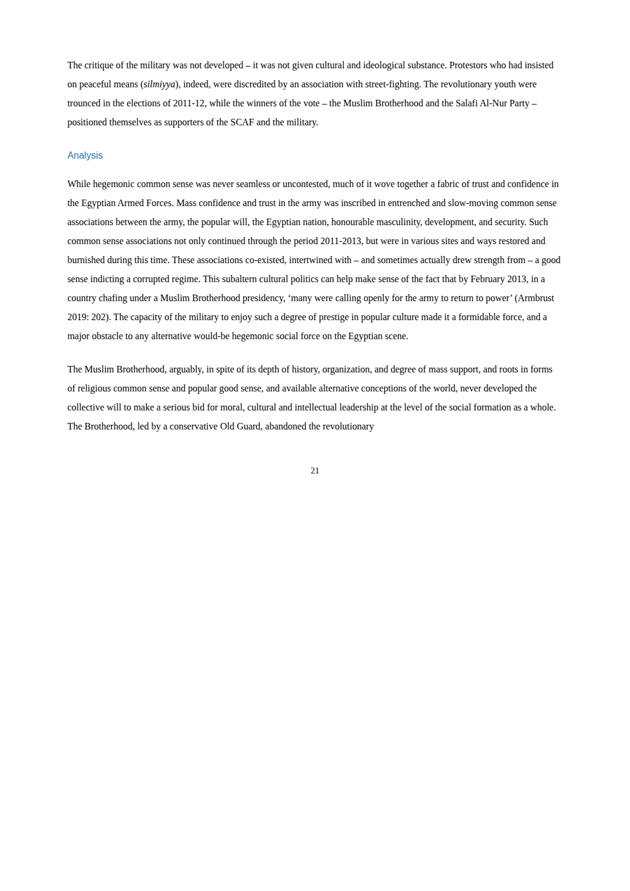The critique of the military was not developed – it was not given cultural and ideological substance. Protestors who had insisted on peaceful means (silmiyya), indeed, were discredited by an association with street-fighting. The revolutionary youth were trounced in the elections of 2011-12, while the winners of the vote – the Muslim Brotherhood and the Salafi Al-Nur Party – positioned themselves as supporters of the SCAF and the military.
Analysis
While hegemonic common sense was never seamless or uncontested, much of it wove together a fabric of trust and confidence in the Egyptian Armed Forces. Mass confidence and trust in the army was inscribed in entrenched and slow-moving common sense associations between the army, the popular will, the Egyptian nation, honourable masculinity, development, and security. Such common sense associations not only continued through the period 2011-2013, but were in various sites and ways restored and burnished during this time. These associations co-existed, intertwined with – and sometimes actually drew strength from – a good sense indicting a corrupted regime. This subaltern cultural politics can help make sense of the fact that by February 2013, in a country chafing under a Muslim Brotherhood presidency, ‘many were calling openly for the army to return to power’ (Armbrust 2019: 202). The capacity of the military to enjoy such a degree of prestige in popular culture made it a formidable force, and a major obstacle to any alternative would-be hegemonic social force on the Egyptian scene.
The Muslim Brotherhood, arguably, in spite of its depth of history, organization, and degree of mass support, and roots in forms of religious common sense and popular good sense, and available alternative conceptions of the world, never developed the collective will to make a serious bid for moral, cultural and intellectual leadership at the level of the social formation as a whole. The Brotherhood, led by a conservative Old Guard, abandoned the revolutionary
21